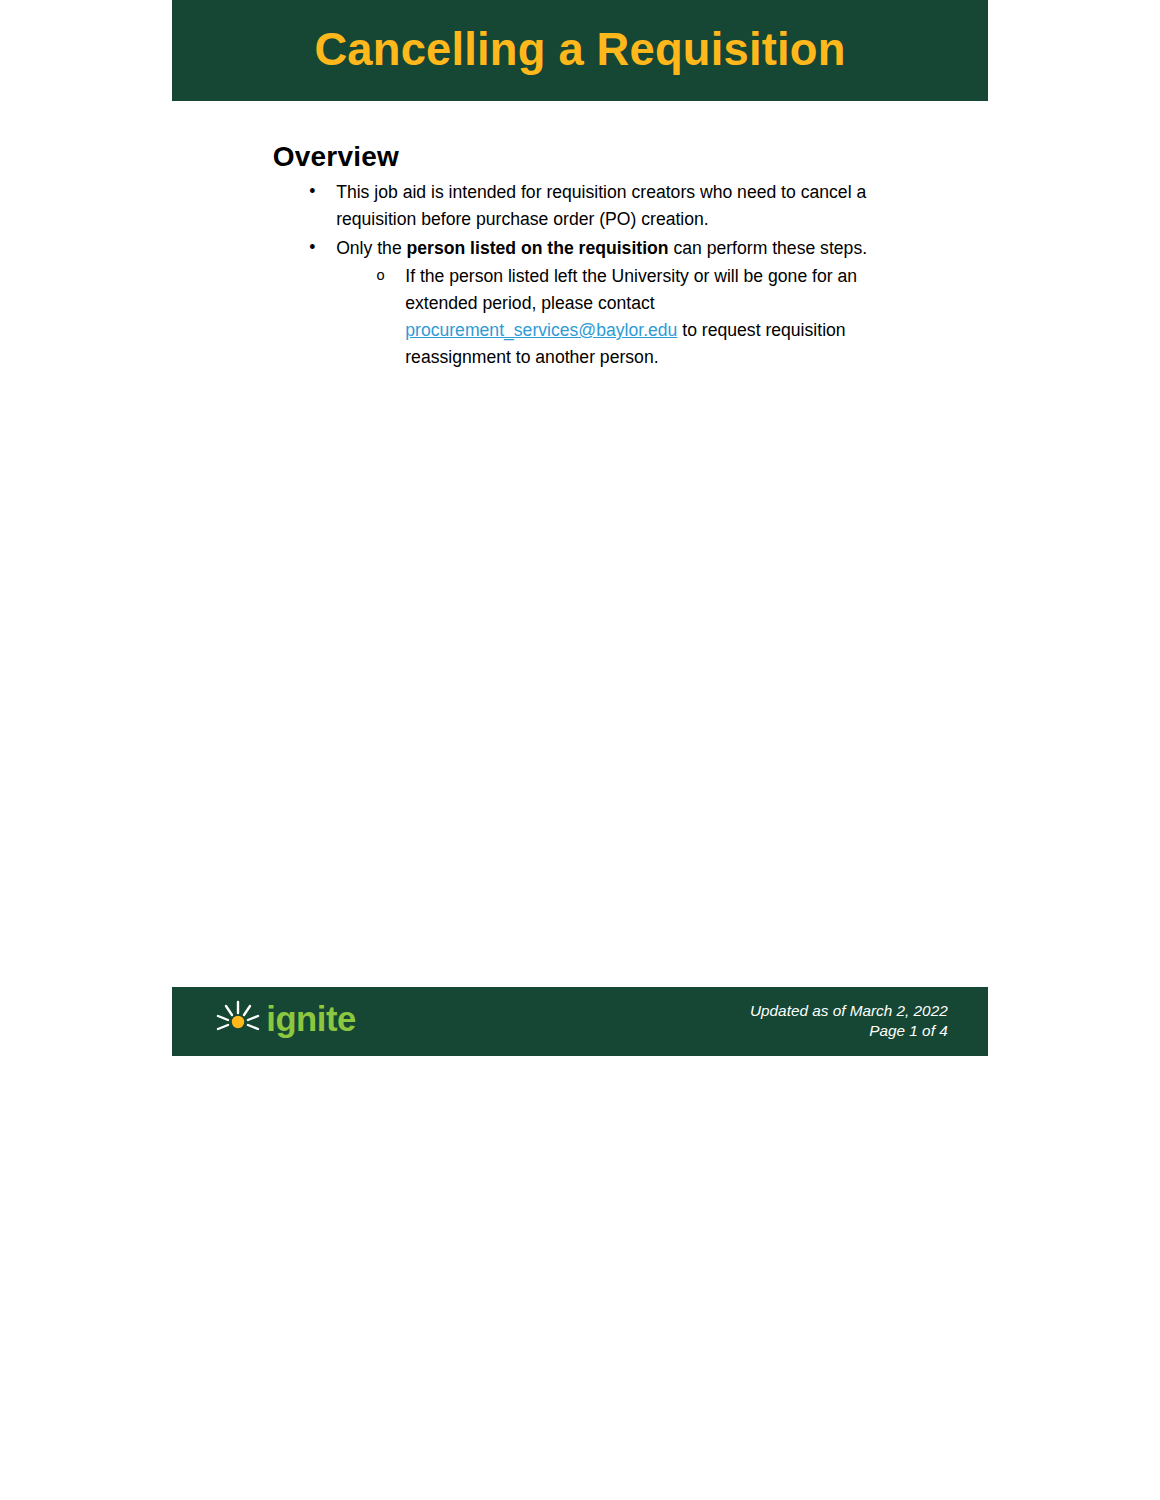Cancelling a Requisition
Overview
This job aid is intended for requisition creators who need to cancel a requisition before purchase order (PO) creation.
Only the person listed on the requisition can perform these steps.
If the person listed left the University or will be gone for an extended period, please contact procurement_services@baylor.edu to request requisition reassignment to another person.
ignite
Updated as of March 2, 2022
Page 1 of 4